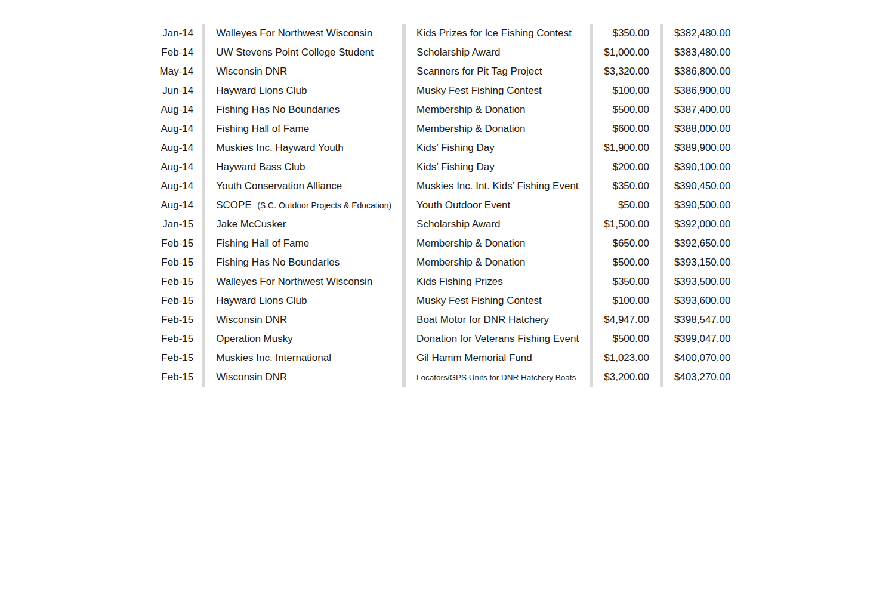| Jan-14 | | Walleyes For Northwest Wisconsin | | Kids Prizes for Ice Fishing Contest | | $350.00 | | $382,480.00 |
| Feb-14 | | UW Stevens Point College Student | | Scholarship Award | | $1,000.00 | | $383,480.00 |
| May-14 | | Wisconsin DNR | | Scanners for Pit Tag Project | | $3,320.00 | | $386,800.00 |
| Jun-14 | | Hayward Lions Club | | Musky Fest Fishing Contest | | $100.00 | | $386,900.00 |
| Aug-14 | | Fishing Has No Boundaries | | Membership & Donation | | $500.00 | | $387,400.00 |
| Aug-14 | | Fishing Hall of Fame | | Membership & Donation | | $600.00 | | $388,000.00 |
| Aug-14 | | Muskies Inc. Hayward Youth | | Kids’ Fishing Day | | $1,900.00 | | $389,900.00 |
| Aug-14 | | Hayward Bass Club | | Kids’ Fishing Day | | $200.00 | | $390,100.00 |
| Aug-14 | | Youth Conservation Alliance | | Muskies Inc. Int. Kids’ Fishing Event | | $350.00 | | $390,450.00 |
| Aug-14 | | SCOPE (S.C. Outdoor Projects & Education) | | Youth Outdoor Event | | $50.00 | | $390,500.00 |
| Jan-15 | | Jake McCusker | | Scholarship Award | | $1,500.00 | | $392,000.00 |
| Feb-15 | | Fishing Hall of Fame | | Membership & Donation | | $650.00 | | $392,650.00 |
| Feb-15 | | Fishing Has No Boundaries | | Membership & Donation | | $500.00 | | $393,150.00 |
| Feb-15 | | Walleyes For Northwest Wisconsin | | Kids Fishing Prizes | | $350.00 | | $393,500.00 |
| Feb-15 | | Hayward Lions Club | | Musky Fest Fishing Contest | | $100.00 | | $393,600.00 |
| Feb-15 | | Wisconsin DNR | | Boat Motor for DNR Hatchery | | $4,947.00 | | $398,547.00 |
| Feb-15 | | Operation Musky | | Donation for Veterans Fishing Event | | $500.00 | | $399,047.00 |
| Feb-15 | | Muskies Inc. International | | Gil Hamm Memorial Fund | | $1,023.00 | | $400,070.00 |
| Feb-15 | | Wisconsin DNR | | Locators/GPS Units for DNR Hatchery Boats | | $3,200.00 | | $403,270.00 |